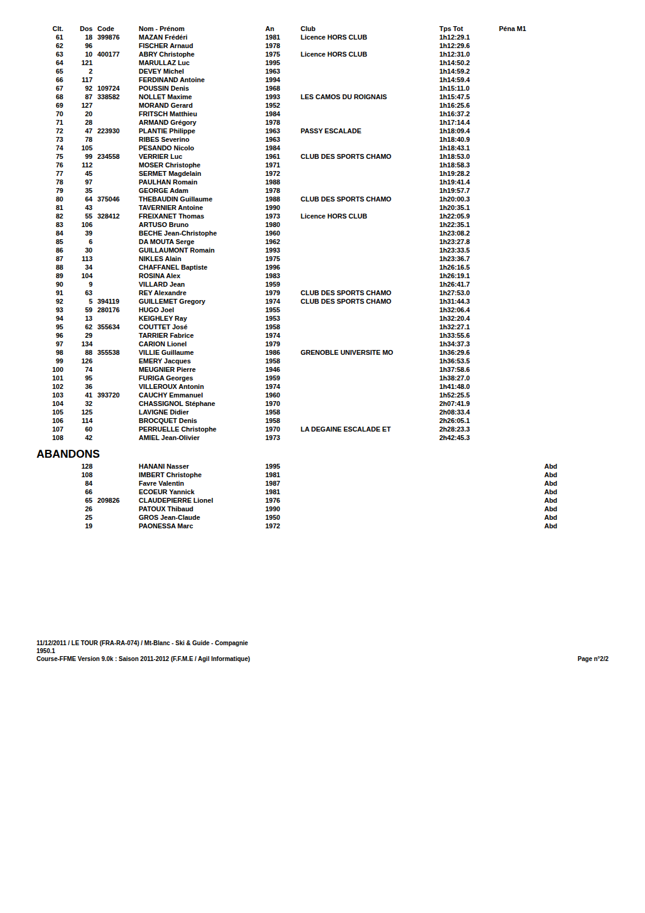| Clt. | Dos | Code | Nom - Prénom | An | Club | Tps Tot | Péna M1 |
| --- | --- | --- | --- | --- | --- | --- | --- |
| 61 | 18 | 399876 | MAZAN Frédéri | 1981 | Licence HORS CLUB | 1h12:29.1 | |
| 62 | 96 | | FISCHER Arnaud | 1978 | | 1h12:29.6 | |
| 63 | 10 | 400177 | ABRY Christophe | 1975 | Licence HORS CLUB | 1h12:31.0 | |
| 64 | 121 | | MARULLAZ Luc | 1995 | | 1h14:50.2 | |
| 65 | 2 | | DEVEY Michel | 1963 | | 1h14:59.2 | |
| 66 | 117 | | FERDINAND Antoine | 1994 | | 1h14:59.4 | |
| 67 | 92 | 109724 | POUSSIN Denis | 1968 | | 1h15:11.0 | |
| 68 | 87 | 338582 | NOLLET Maxime | 1993 | LES CAMOS DU ROIGNAIS | 1h15:47.5 | |
| 69 | 127 | | MORAND Gerard | 1952 | | 1h16:25.6 | |
| 70 | 20 | | FRITSCH Matthieu | 1984 | | 1h16:37.2 | |
| 71 | 28 | | ARMAND Grégory | 1978 | | 1h17:14.4 | |
| 72 | 47 | 223930 | PLANTIE Philippe | 1963 | PASSY ESCALADE | 1h18:09.4 | |
| 73 | 78 | | RIBES Severino | 1963 | | 1h18:40.9 | |
| 74 | 105 | | PESANDO Nicolo | 1984 | | 1h18:43.1 | |
| 75 | 99 | 234558 | VERRIER Luc | 1961 | CLUB DES SPORTS CHAMO | 1h18:53.0 | |
| 76 | 112 | | MOSER Christophe | 1971 | | 1h18:58.3 | |
| 77 | 45 | | SERMET Magdelain | 1972 | | 1h19:28.2 | |
| 78 | 97 | | PAULHAN Romain | 1988 | | 1h19:41.4 | |
| 79 | 35 | | GEORGE Adam | 1978 | | 1h19:57.7 | |
| 80 | 64 | 375046 | THEBAUDIN Guillaume | 1988 | CLUB DES SPORTS CHAMO | 1h20:00.3 | |
| 81 | 43 | | TAVERNIER Antoine | 1990 | | 1h20:35.1 | |
| 82 | 55 | 328412 | FREIXANET Thomas | 1973 | Licence HORS CLUB | 1h22:05.9 | |
| 83 | 106 | | ARTUSO Bruno | 1980 | | 1h22:35.1 | |
| 84 | 39 | | BECHE Jean-Christophe | 1960 | | 1h23:08.2 | |
| 85 | 6 | | DA MOUTA Serge | 1962 | | 1h23:27.8 | |
| 86 | 30 | | GUILLAUMONT Romain | 1993 | | 1h23:33.5 | |
| 87 | 113 | | NIKLES Alain | 1975 | | 1h23:36.7 | |
| 88 | 34 | | CHAFFANEL Baptiste | 1996 | | 1h26:16.5 | |
| 89 | 104 | | ROSINA Alex | 1983 | | 1h26:19.1 | |
| 90 | 9 | | VILLARD Jean | 1959 | | 1h26:41.7 | |
| 91 | 63 | | REY Alexandre | 1979 | CLUB DES SPORTS CHAMO | 1h27:53.0 | |
| 92 | 5 | 394119 | GUILLEMET Gregory | 1974 | CLUB DES SPORTS CHAMO | 1h31:44.3 | |
| 93 | 59 | 280176 | HUGO Joel | 1955 | | 1h32:06.4 | |
| 94 | 13 | | KEIGHLEY Ray | 1953 | | 1h32:20.4 | |
| 95 | 62 | 355634 | COUTTET José | 1958 | | 1h32:27.1 | |
| 96 | 29 | | TARRIER Fabrice | 1974 | | 1h33:55.6 | |
| 97 | 134 | | CARION Lionel | 1979 | | 1h34:37.3 | |
| 98 | 88 | 355538 | VILLIE Guillaume | 1986 | GRENOBLE UNIVERSITE MO | 1h36:29.6 | |
| 99 | 126 | | EMERY Jacques | 1958 | | 1h36:53.5 | |
| 100 | 74 | | MEUGNIER Pierre | 1946 | | 1h37:58.6 | |
| 101 | 95 | | FURIGA Georges | 1959 | | 1h38:27.0 | |
| 102 | 36 | | VILLEROUX Antonin | 1974 | | 1h41:48.0 | |
| 103 | 41 | 393720 | CAUCHY Emmanuel | 1960 | | 1h52:25.5 | |
| 104 | 32 | | CHASSIGNOL Stéphane | 1970 | | 2h07:41.9 | |
| 105 | 125 | | LAVIGNE Didier | 1958 | | 2h08:33.4 | |
| 106 | 114 | | BROCQUET Denis | 1958 | | 2h26:05.1 | |
| 107 | 60 | | PERRUELLE Christophe | 1970 | LA DEGAINE ESCALADE ET | 2h28:23.3 | |
| 108 | 42 | | AMIEL Jean-Olivier | 1973 | | 2h42:45.3 | |
ABANDONS
| | 128 | | HANANI Nasser | 1995 | | Abd | |
| | 108 | | IMBERT Christophe | 1981 | | Abd | |
| | 84 | | Favre Valentin | 1987 | | Abd | |
| | 66 | | ECOEUR Yannick | 1981 | | Abd | |
| | 65 | 209826 | CLAUDEPIERRE Lionel | 1976 | | Abd | |
| | 26 | | PATOUX Thibaud | 1990 | | Abd | |
| | 25 | | GROS Jean-Claude | 1950 | | Abd | |
| | 19 | | PAONESSA Marc | 1972 | | Abd | |
11/12/2011 / LE TOUR (FRA-RA-074) / Mt-Blanc - Ski & Guide - Compagnie
1950.1
Course-FFME Version 9.0k : Saison 2011-2012 (F.F.M.E / Agil Informatique)
Page n°2/2